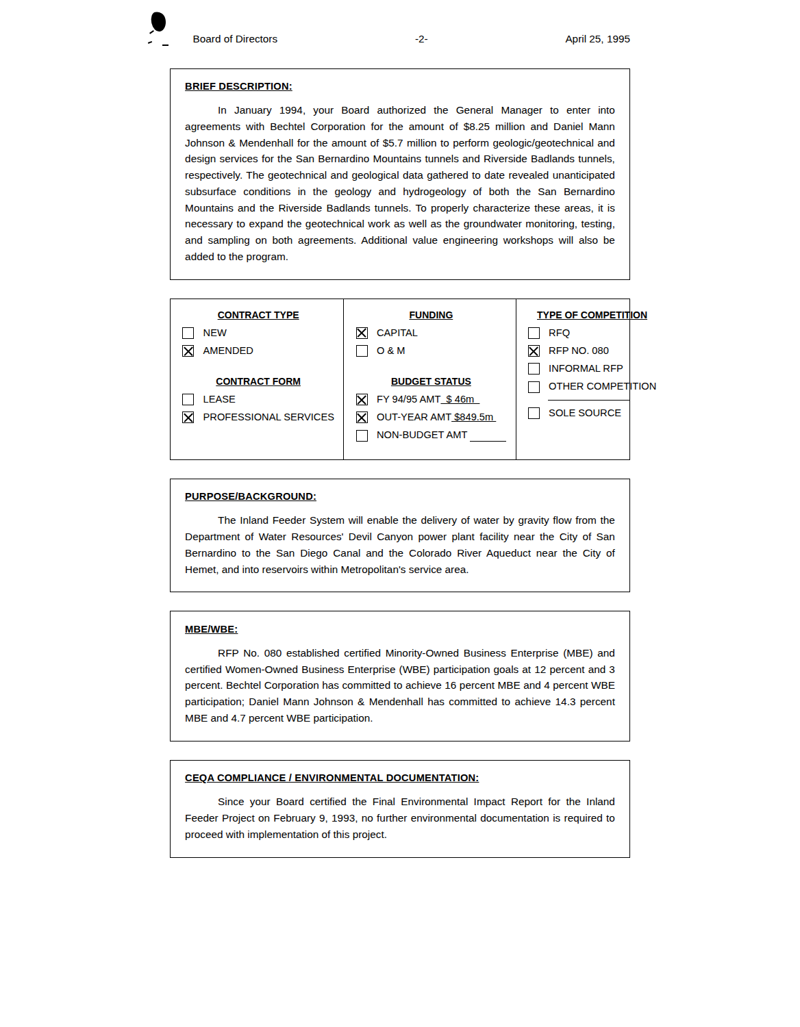Board of Directors
-2-
April 25, 1995
BRIEF DESCRIPTION:
In January 1994, your Board authorized the General Manager to enter into agreements with Bechtel Corporation for the amount of $8.25 million and Daniel Mann Johnson & Mendenhall for the amount of $5.7 million to perform geologic/geotechnical and design services for the San Bernardino Mountains tunnels and Riverside Badlands tunnels, respectively. The geotechnical and geological data gathered to date revealed unanticipated subsurface conditions in the geology and hydrogeology of both the San Bernardino Mountains and the Riverside Badlands tunnels. To properly characterize these areas, it is necessary to expand the geotechnical work as well as the groundwater monitoring, testing, and sampling on both agreements. Additional value engineering workshops will also be added to the program.
CONTRACT TYPE
NEW
AMENDED
CONTRACT FORM
LEASE
PROFESSIONAL SERVICES
FUNDING
CAPITAL
O & M
BUDGET STATUS
FY 94/95 AMT $ 46m
OUT-YEAR AMT $849.5m
NON-BUDGET AMT
TYPE OF COMPETITION
RFQ
RFP NO. 080
INFORMAL RFP
OTHER COMPETITION
SOLE SOURCE
PURPOSE/BACKGROUND:
The Inland Feeder System will enable the delivery of water by gravity flow from the Department of Water Resources' Devil Canyon power plant facility near the City of San Bernardino to the San Diego Canal and the Colorado River Aqueduct near the City of Hemet, and into reservoirs within Metropolitan's service area.
MBE/WBE:
RFP No. 080 established certified Minority-Owned Business Enterprise (MBE) and certified Women-Owned Business Enterprise (WBE) participation goals at 12 percent and 3 percent. Bechtel Corporation has committed to achieve 16 percent MBE and 4 percent WBE participation; Daniel Mann Johnson & Mendenhall has committed to achieve 14.3 percent MBE and 4.7 percent WBE participation.
CEQA COMPLIANCE / ENVIRONMENTAL DOCUMENTATION:
Since your Board certified the Final Environmental Impact Report for the Inland Feeder Project on February 9, 1993, no further environmental documentation is required to proceed with implementation of this project.